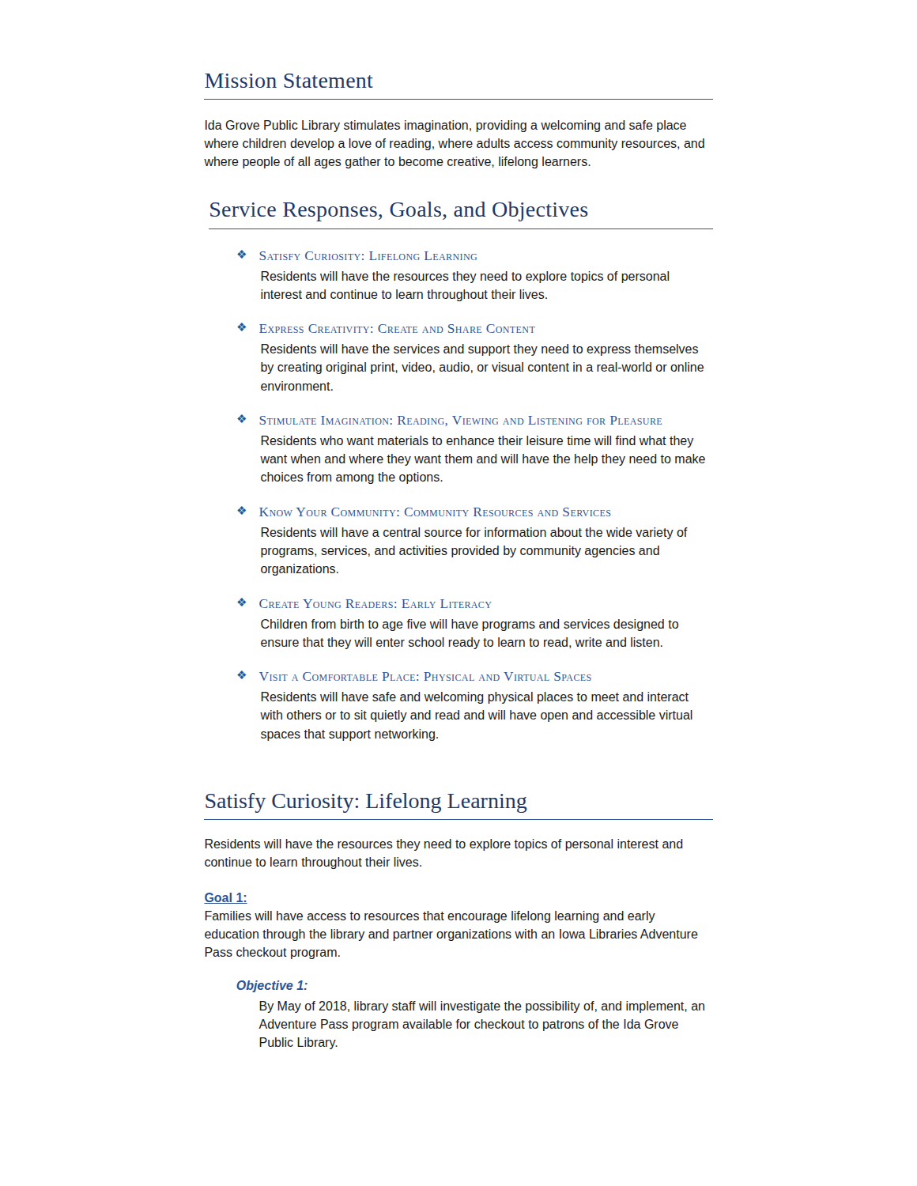Mission Statement
Ida Grove Public Library stimulates imagination, providing a welcoming and safe place where children develop a love of reading, where adults access community resources, and where people of all ages gather to become creative, lifelong learners.
Service Responses, Goals, and Objectives
Satisfy Curiosity: Lifelong Learning Residents will have the resources they need to explore topics of personal interest and continue to learn throughout their lives.
Express Creativity: Create and Share Content Residents will have the services and support they need to express themselves by creating original print, video, audio, or visual content in a real-world or online environment.
Stimulate Imagination: Reading, Viewing and Listening for Pleasure Residents who want materials to enhance their leisure time will find what they want when and where they want them and will have the help they need to make choices from among the options.
Know Your Community: Community Resources and Services Residents will have a central source for information about the wide variety of programs, services, and activities provided by community agencies and organizations.
Create Young Readers: Early Literacy Children from birth to age five will have programs and services designed to ensure that they will enter school ready to learn to read, write and listen.
Visit a Comfortable Place: Physical and Virtual Spaces Residents will have safe and welcoming physical places to meet and interact with others or to sit quietly and read and will have open and accessible virtual spaces that support networking.
Satisfy Curiosity: Lifelong Learning
Residents will have the resources they need to explore topics of personal interest and continue to learn throughout their lives.
Goal 1:
Families will have access to resources that encourage lifelong learning and early education through the library and partner organizations with an Iowa Libraries Adventure Pass checkout program.
Objective 1:
By May of 2018, library staff will investigate the possibility of, and implement, an Adventure Pass program available for checkout to patrons of the Ida Grove Public Library.